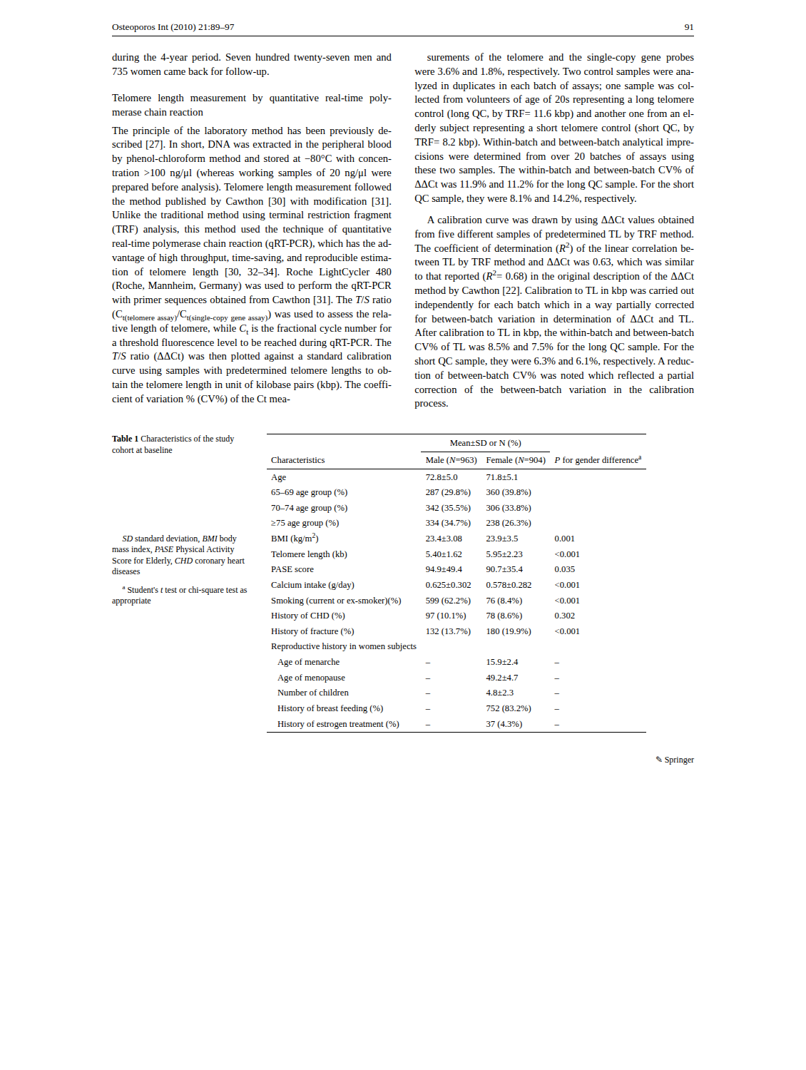Osteoporos Int (2010) 21:89–97 91
during the 4-year period. Seven hundred twenty-seven men and 735 women came back for follow-up.
Telomere length measurement by quantitative real-time polymerase chain reaction
The principle of the laboratory method has been previously described [27]. In short, DNA was extracted in the peripheral blood by phenol-chloroform method and stored at −80°C with concentration >100 ng/μl (whereas working samples of 20 ng/μl were prepared before analysis). Telomere length measurement followed the method published by Cawthon [30] with modification [31]. Unlike the traditional method using terminal restriction fragment (TRF) analysis, this method used the technique of quantitative real-time polymerase chain reaction (qRT-PCR), which has the advantage of high throughput, time-saving, and reproducible estimation of telomere length [30, 32–34]. Roche LightCycler 480 (Roche, Mannheim, Germany) was used to perform the qRT-PCR with primer sequences obtained from Cawthon [31]. The T/S ratio (Ct(telomere assay)/Ct(single-copy gene assay)) was used to assess the relative length of telomere, while Ct is the fractional cycle number for a threshold fluorescence level to be reached during qRT-PCR. The T/S ratio (ΔΔCt) was then plotted against a standard calibration curve using samples with predetermined telomere lengths to obtain the telomere length in unit of kilobase pairs (kbp). The coefficient of variation % (CV%) of the Ct mea-
surements of the telomere and the single-copy gene probes were 3.6% and 1.8%, respectively. Two control samples were analyzed in duplicates in each batch of assays; one sample was collected from volunteers of age of 20s representing a long telomere control (long QC, by TRF= 11.6 kbp) and another one from an elderly subject representing a short telomere control (short QC, by TRF= 8.2 kbp). Within-batch and between-batch analytical imprecisions were determined from over 20 batches of assays using these two samples. The within-batch and between-batch CV% of ΔΔCt was 11.9% and 11.2% for the long QC sample. For the short QC sample, they were 8.1% and 14.2%, respectively.
A calibration curve was drawn by using ΔΔCt values obtained from five different samples of predetermined TL by TRF method. The coefficient of determination (R2) of the linear correlation between TL by TRF method and ΔΔCt was 0.63, which was similar to that reported (R2= 0.68) in the original description of the ΔΔCt method by Cawthon [22]. Calibration to TL in kbp was carried out independently for each batch which in a way partially corrected for between-batch variation in determination of ΔΔCt and TL. After calibration to TL in kbp, the within-batch and between-batch CV% of TL was 8.5% and 7.5% for the long QC sample. For the short QC sample, they were 6.3% and 6.1%, respectively. A reduction of between-batch CV% was noted which reflected a partial correction of the between-batch variation in the calibration process.
Table 1 Characteristics of the study cohort at baseline
SD standard deviation, BMI body mass index, PASE Physical Activity Score for Elderly, CHD coronary heart diseases
a Student's t test or chi-square test as appropriate
| Characteristics | Mean±SD or N (%) | P for gender difference a |
| --- | --- | --- |
| Male ( N =963) | Female ( N =904) |
| Age | 72.8±5.0 | 71.8±5.1 | |
| 65–69 age group (%) | 287 (29.8%) | 360 (39.8%) | |
| 70–74 age group (%) | 342 (35.5%) | 306 (33.8%) | |
| ≥75 age group (%) | 334 (34.7%) | 238 (26.3%) | |
| BMI (kg/m 2 ) | 23.4±3.08 | 23.9±3.5 | 0.001 |
| Telomere length (kb) | 5.40±1.62 | 5.95±2.23 | <0.001 |
| PASE score | 94.9±49.4 | 90.7±35.4 | 0.035 |
| Calcium intake (g/day) | 0.625±0.302 | 0.578±0.282 | <0.001 |
| Smoking (current or ex-smoker)(%) | 599 (62.2%) | 76 (8.4%) | <0.001 |
| History of CHD (%) | 97 (10.1%) | 78 (8.6%) | 0.302 |
| History of fracture (%) | 132 (13.7%) | 180 (19.9%) | <0.001 |
| Reproductive history in women subjects | | | |
| Age of menarche | – | 15.9±2.4 | – |
| Age of menopause | – | 49.2±4.7 | – |
| Number of children | – | 4.8±2.3 | – |
| History of breast feeding (%) | – | 752 (83.2%) | – |
| History of estrogen treatment (%) | – | 37 (4.3%) | – |
✎ Springer